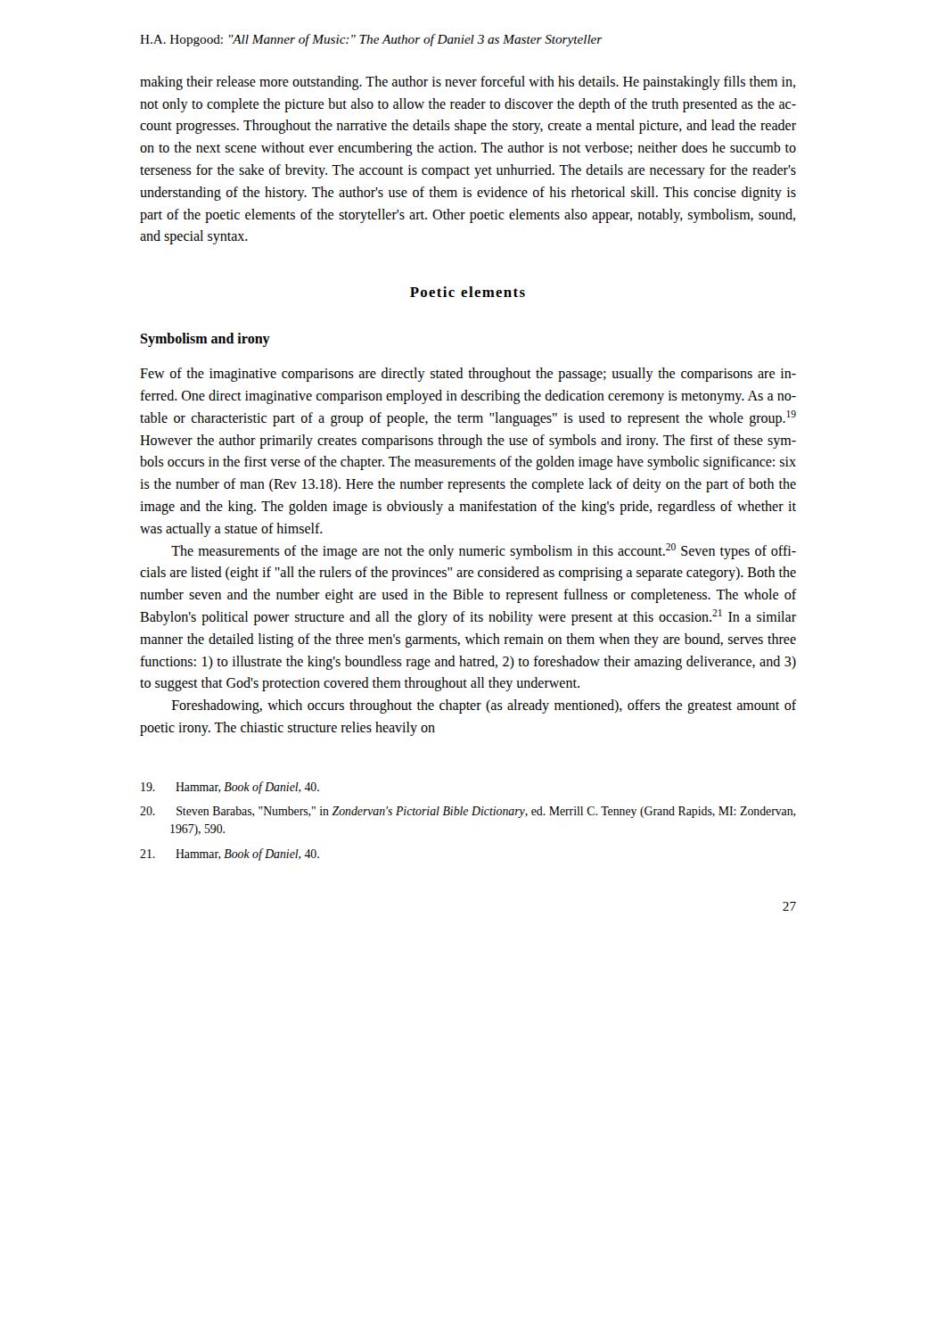H.A. Hopgood: "All Manner of Music:" The Author of Daniel 3 as Master Storyteller
making their release more outstanding. The author is never forceful with his details. He painstakingly fills them in, not only to complete the picture but also to allow the reader to discover the depth of the truth presented as the account progresses. Throughout the narrative the details shape the story, create a mental picture, and lead the reader on to the next scene without ever encumbering the action. The author is not verbose; neither does he succumb to terseness for the sake of brevity. The account is compact yet unhurried. The details are necessary for the reader's understanding of the history. The author's use of them is evidence of his rhetorical skill. This concise dignity is part of the poetic elements of the storyteller's art. Other poetic elements also appear, notably, symbolism, sound, and special syntax.
Poetic elements
Symbolism and irony
Few of the imaginative comparisons are directly stated throughout the passage; usually the comparisons are inferred. One direct imaginative comparison employed in describing the dedication ceremony is metonymy. As a notable or characteristic part of a group of people, the term "languages" is used to represent the whole group.19 However the author primarily creates comparisons through the use of symbols and irony. The first of these symbols occurs in the first verse of the chapter. The measurements of the golden image have symbolic significance: six is the number of man (Rev 13.18). Here the number represents the complete lack of deity on the part of both the image and the king. The golden image is obviously a manifestation of the king's pride, regardless of whether it was actually a statue of himself.
The measurements of the image are not the only numeric symbolism in this account.20 Seven types of officials are listed (eight if "all the rulers of the provinces" are considered as comprising a separate category). Both the number seven and the number eight are used in the Bible to represent fullness or completeness. The whole of Babylon's political power structure and all the glory of its nobility were present at this occasion.21 In a similar manner the detailed listing of the three men's garments, which remain on them when they are bound, serves three functions: 1) to illustrate the king's boundless rage and hatred, 2) to foreshadow their amazing deliverance, and 3) to suggest that God's protection covered them throughout all they underwent.
Foreshadowing, which occurs throughout the chapter (as already mentioned), offers the greatest amount of poetic irony. The chiastic structure relies heavily on
19. Hammar, Book of Daniel, 40.
20. Steven Barabas, "Numbers," in Zondervan's Pictorial Bible Dictionary, ed. Merrill C. Tenney (Grand Rapids, MI: Zondervan, 1967), 590.
21. Hammar, Book of Daniel, 40.
27